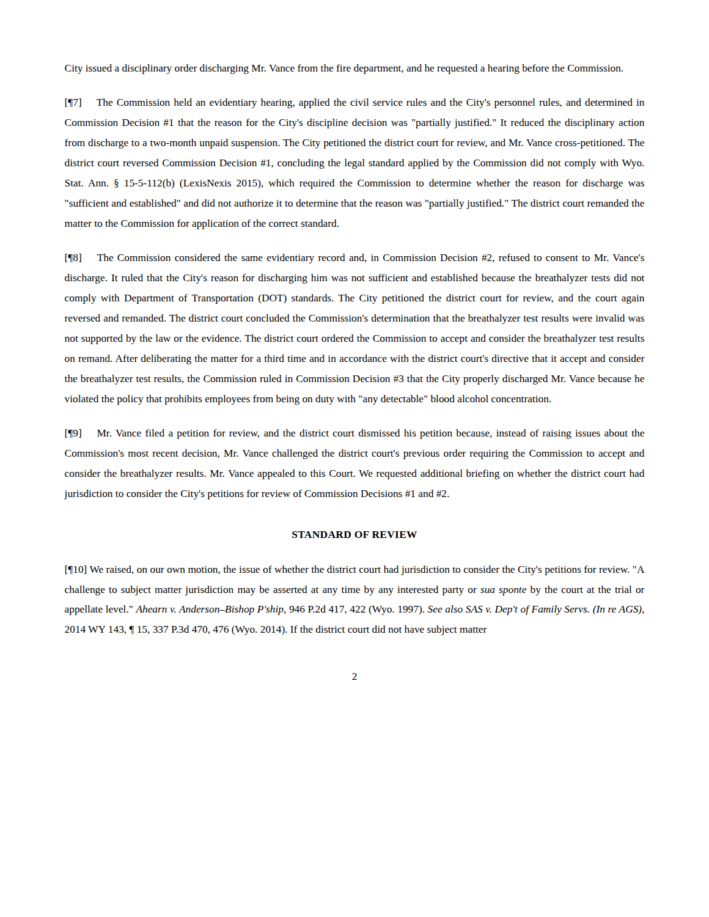City issued a disciplinary order discharging Mr. Vance from the fire department, and he requested a hearing before the Commission.
[¶7] The Commission held an evidentiary hearing, applied the civil service rules and the City's personnel rules, and determined in Commission Decision #1 that the reason for the City's discipline decision was "partially justified." It reduced the disciplinary action from discharge to a two-month unpaid suspension. The City petitioned the district court for review, and Mr. Vance cross-petitioned. The district court reversed Commission Decision #1, concluding the legal standard applied by the Commission did not comply with Wyo. Stat. Ann. § 15-5-112(b) (LexisNexis 2015), which required the Commission to determine whether the reason for discharge was "sufficient and established" and did not authorize it to determine that the reason was "partially justified." The district court remanded the matter to the Commission for application of the correct standard.
[¶8] The Commission considered the same evidentiary record and, in Commission Decision #2, refused to consent to Mr. Vance's discharge. It ruled that the City's reason for discharging him was not sufficient and established because the breathalyzer tests did not comply with Department of Transportation (DOT) standards. The City petitioned the district court for review, and the court again reversed and remanded. The district court concluded the Commission's determination that the breathalyzer test results were invalid was not supported by the law or the evidence. The district court ordered the Commission to accept and consider the breathalyzer test results on remand. After deliberating the matter for a third time and in accordance with the district court's directive that it accept and consider the breathalyzer test results, the Commission ruled in Commission Decision #3 that the City properly discharged Mr. Vance because he violated the policy that prohibits employees from being on duty with "any detectable" blood alcohol concentration.
[¶9] Mr. Vance filed a petition for review, and the district court dismissed his petition because, instead of raising issues about the Commission's most recent decision, Mr. Vance challenged the district court's previous order requiring the Commission to accept and consider the breathalyzer results. Mr. Vance appealed to this Court. We requested additional briefing on whether the district court had jurisdiction to consider the City's petitions for review of Commission Decisions #1 and #2.
STANDARD OF REVIEW
[¶10] We raised, on our own motion, the issue of whether the district court had jurisdiction to consider the City's petitions for review. "A challenge to subject matter jurisdiction may be asserted at any time by any interested party or sua sponte by the court at the trial or appellate level." Ahearn v. Anderson–Bishop P'ship, 946 P.2d 417, 422 (Wyo. 1997). See also SAS v. Dep't of Family Servs. (In re AGS), 2014 WY 143, ¶ 15, 337 P.3d 470, 476 (Wyo. 2014). If the district court did not have subject matter
2